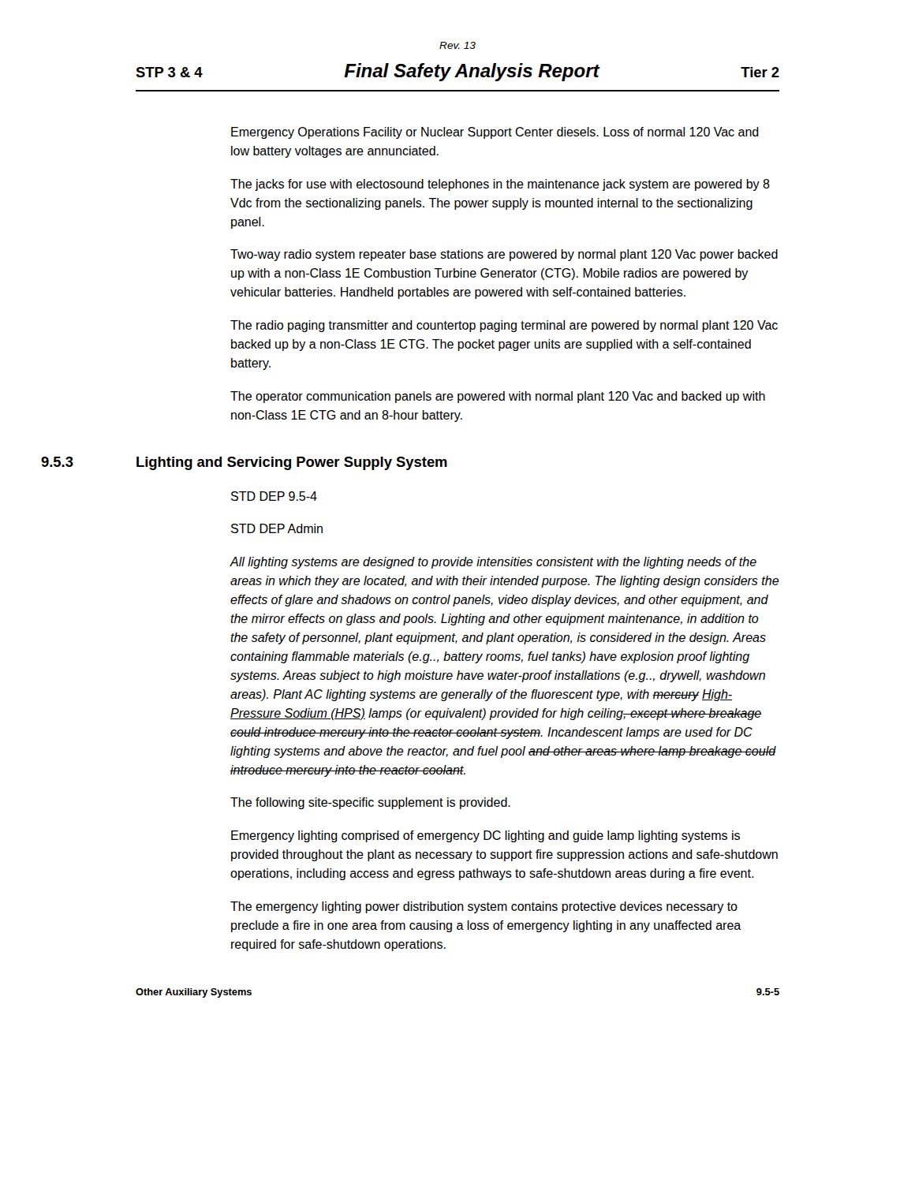Rev. 13
STP 3 & 4
Final Safety Analysis Report
Tier 2
Emergency Operations Facility or Nuclear Support Center diesels. Loss of normal 120 Vac and low battery voltages are annunciated.
The jacks for use with electosound telephones in the maintenance jack system are powered by 8 Vdc from the sectionalizing panels. The power supply is mounted internal to the sectionalizing panel.
Two-way radio system repeater base stations are powered by normal plant 120 Vac power backed up with a non-Class 1E Combustion Turbine Generator (CTG). Mobile radios are powered by vehicular batteries. Handheld portables are powered with self-contained batteries.
The radio paging transmitter and countertop paging terminal are powered by normal plant 120 Vac backed up by a non-Class 1E CTG. The pocket pager units are supplied with a self-contained battery.
The operator communication panels are powered with normal plant 120 Vac and backed up with non-Class 1E CTG and an 8-hour battery.
9.5.3 Lighting and Servicing Power Supply System
STD DEP 9.5-4
STD DEP Admin
All lighting systems are designed to provide intensities consistent with the lighting needs of the areas in which they are located, and with their intended purpose. The lighting design considers the effects of glare and shadows on control panels, video display devices, and other equipment, and the mirror effects on glass and pools. Lighting and other equipment maintenance, in addition to the safety of personnel, plant equipment, and plant operation, is considered in the design. Areas containing flammable materials (e.g.., battery rooms, fuel tanks) have explosion proof lighting systems. Areas subject to high moisture have water-proof installations (e.g.., drywell, washdown areas). Plant AC lighting systems are generally of the fluorescent type, with mercury High-Pressure Sodium (HPS) lamps (or equivalent) provided for high ceiling, except where breakage could introduce mercury into the reactor coolant system. Incandescent lamps are used for DC lighting systems and above the reactor, and fuel pool and other areas where lamp breakage could introduce mercury into the reactor coolant.
The following site-specific supplement is provided.
Emergency lighting comprised of emergency DC lighting and guide lamp lighting systems is provided throughout the plant as necessary to support fire suppression actions and safe-shutdown operations, including access and egress pathways to safe-shutdown areas during a fire event.
The emergency lighting power distribution system contains protective devices necessary to preclude a fire in one area from causing a loss of emergency lighting in any unaffected area required for safe-shutdown operations.
Other Auxiliary Systems
9.5-5